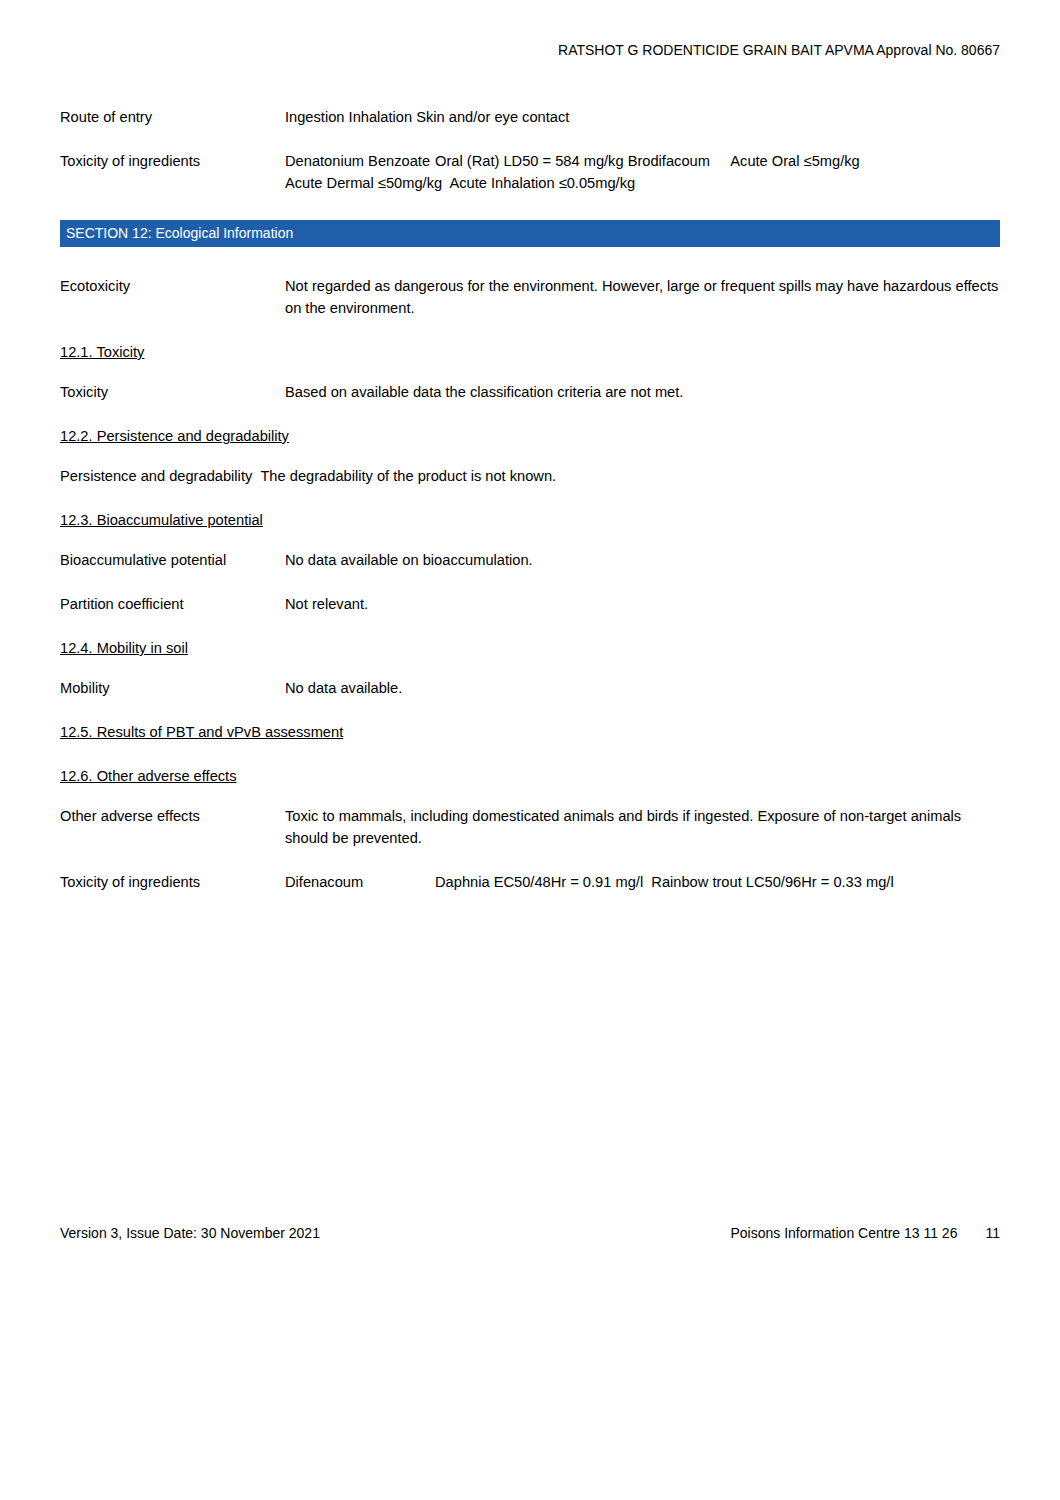RATSHOT G RODENTICIDE GRAIN BAIT APVMA Approval No. 80667
Route of entry
Ingestion Inhalation Skin and/or eye contact
Toxicity of ingredients
Denatonium Benzoate
Oral (Rat) LD50 = 584 mg/kg Brodifacoum Acute Oral ≤5mg/kg
Acute Dermal ≤50mg/kg Acute Inhalation ≤0.05mg/kg
SECTION 12: Ecological Information
Ecotoxicity
Not regarded as dangerous for the environment. However, large or frequent spills may have hazardous effects on the environment.
12.1. Toxicity
Toxicity
Based on available data the classification criteria are not met.
12.2. Persistence and degradability
Persistence and degradability The degradability of the product is not known.
12.3. Bioaccumulative potential
Bioaccumulative potential
No data available on bioaccumulation.
Partition coefficient
Not relevant.
12.4. Mobility in soil
Mobility
No data available.
12.5. Results of PBT and vPvB assessment
12.6. Other adverse effects
Other adverse effects
Toxic to mammals, including domesticated animals and birds if ingested. Exposure of non-target animals should be prevented.
Toxicity of ingredients
Difenacoum
Daphnia EC50/48Hr = 0.91 mg/l Rainbow trout LC50/96Hr = 0.33 mg/l
Version 3, Issue Date: 30 November 2021
Poisons Information Centre 13 11 2611